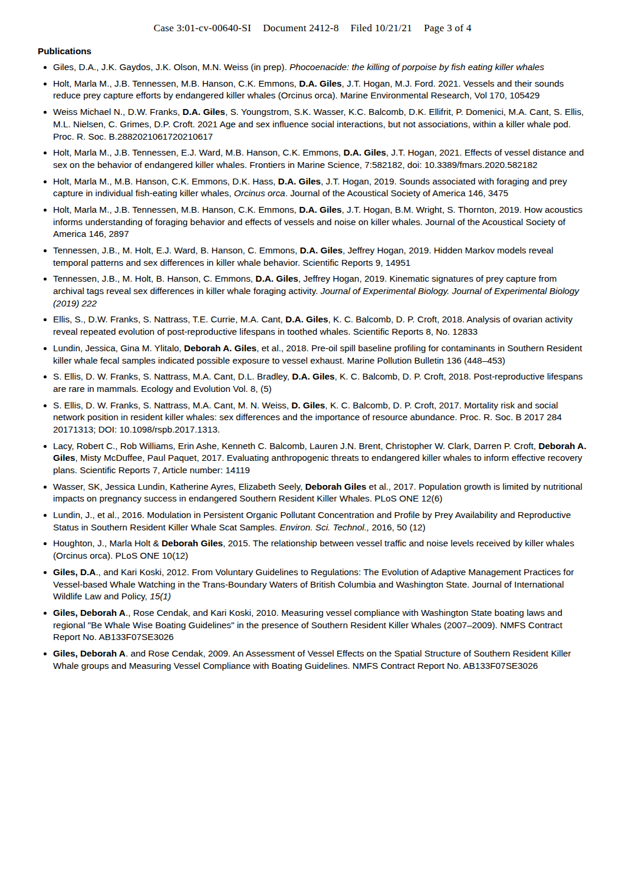Case 3:01-cv-00640-SI Document 2412-8 Filed 10/21/21 Page 3 of 4
Publications
Giles, D.A., J.K. Gaydos, J.K. Olson, M.N. Weiss (in prep). Phocoenacide: the killing of porpoise by fish eating killer whales
Holt, Marla M., J.B. Tennessen, M.B. Hanson, C.K. Emmons, D.A. Giles, J.T. Hogan, M.J. Ford. 2021. Vessels and their sounds reduce prey capture efforts by endangered killer whales (Orcinus orca). Marine Environmental Research, Vol 170, 105429
Weiss Michael N., D.W. Franks, D.A. Giles, S. Youngstrom, S.K. Wasser, K.C. Balcomb, D.K. Ellifrit, P. Domenici, M.A. Cant, S. Ellis, M.L. Nielsen, C. Grimes, D.P. Croft. 2021 Age and sex influence social interactions, but not associations, within a killer whale pod. Proc. R. Soc. B.2882021061720210617
Holt, Marla M., J.B. Tennessen, E.J. Ward, M.B. Hanson, C.K. Emmons, D.A. Giles, J.T. Hogan, 2021. Effects of vessel distance and sex on the behavior of endangered killer whales. Frontiers in Marine Science, 7:582182, doi: 10.3389/fmars.2020.582182
Holt, Marla M., M.B. Hanson, C.K. Emmons, D.K. Hass, D.A. Giles, J.T. Hogan, 2019. Sounds associated with foraging and prey capture in individual fish-eating killer whales, Orcinus orca. Journal of the Acoustical Society of America 146, 3475
Holt, Marla M., J.B. Tennessen, M.B. Hanson, C.K. Emmons, D.A. Giles, J.T. Hogan, B.M. Wright, S. Thornton, 2019. How acoustics informs understanding of foraging behavior and effects of vessels and noise on killer whales. Journal of the Acoustical Society of America 146, 2897
Tennessen, J.B., M. Holt, E.J. Ward, B. Hanson, C. Emmons, D.A. Giles, Jeffrey Hogan, 2019. Hidden Markov models reveal temporal patterns and sex differences in killer whale behavior. Scientific Reports 9, 14951
Tennessen, J.B., M. Holt, B. Hanson, C. Emmons, D.A. Giles, Jeffrey Hogan, 2019. Kinematic signatures of prey capture from archival tags reveal sex differences in killer whale foraging activity. Journal of Experimental Biology. Journal of Experimental Biology (2019) 222
Ellis, S., D.W. Franks, S. Nattrass, T.E. Currie, M.A. Cant, D.A. Giles, K. C. Balcomb, D. P. Croft, 2018. Analysis of ovarian activity reveal repeated evolution of post-reproductive lifespans in toothed whales. Scientific Reports 8, No. 12833
Lundin, Jessica, Gina M. Ylitalo, Deborah A. Giles, et al., 2018. Pre-oil spill baseline profiling for contaminants in Southern Resident killer whale fecal samples indicated possible exposure to vessel exhaust. Marine Pollution Bulletin 136 (448–453)
S. Ellis, D. W. Franks, S. Nattrass, M.A. Cant, D.L. Bradley, D.A. Giles, K. C. Balcomb, D. P. Croft, 2018. Post-reproductive lifespans are rare in mammals. Ecology and Evolution Vol. 8, (5)
S. Ellis, D. W. Franks, S. Nattrass, M.A. Cant, M. N. Weiss, D. Giles, K. C. Balcomb, D. P. Croft, 2017. Mortality risk and social network position in resident killer whales: sex differences and the importance of resource abundance. Proc. R. Soc. B 2017 284 20171313; DOI: 10.1098/rspb.2017.1313.
Lacy, Robert C., Rob Williams, Erin Ashe, Kenneth C. Balcomb, Lauren J.N. Brent, Christopher W. Clark, Darren P. Croft, Deborah A. Giles, Misty McDuffee, Paul Paquet, 2017. Evaluating anthropogenic threats to endangered killer whales to inform effective recovery plans. Scientific Reports 7, Article number: 14119
Wasser, SK, Jessica Lundin, Katherine Ayres, Elizabeth Seely, Deborah Giles et al., 2017. Population growth is limited by nutritional impacts on pregnancy success in endangered Southern Resident Killer Whales. PLoS ONE 12(6)
Lundin, J., et al., 2016. Modulation in Persistent Organic Pollutant Concentration and Profile by Prey Availability and Reproductive Status in Southern Resident Killer Whale Scat Samples. Environ. Sci. Technol., 2016, 50 (12)
Houghton, J., Marla Holt & Deborah Giles, 2015. The relationship between vessel traffic and noise levels received by killer whales (Orcinus orca). PLoS ONE 10(12)
Giles, D.A., and Kari Koski, 2012. From Voluntary Guidelines to Regulations: The Evolution of Adaptive Management Practices for Vessel-based Whale Watching in the Trans-Boundary Waters of British Columbia and Washington State. Journal of International Wildlife Law and Policy, 15(1)
Giles, Deborah A., Rose Cendak, and Kari Koski, 2010. Measuring vessel compliance with Washington State boating laws and regional "Be Whale Wise Boating Guidelines" in the presence of Southern Resident Killer Whales (2007–2009). NMFS Contract Report No. AB133F07SE3026
Giles, Deborah A. and Rose Cendak, 2009. An Assessment of Vessel Effects on the Spatial Structure of Southern Resident Killer Whale groups and Measuring Vessel Compliance with Boating Guidelines. NMFS Contract Report No. AB133F07SE3026